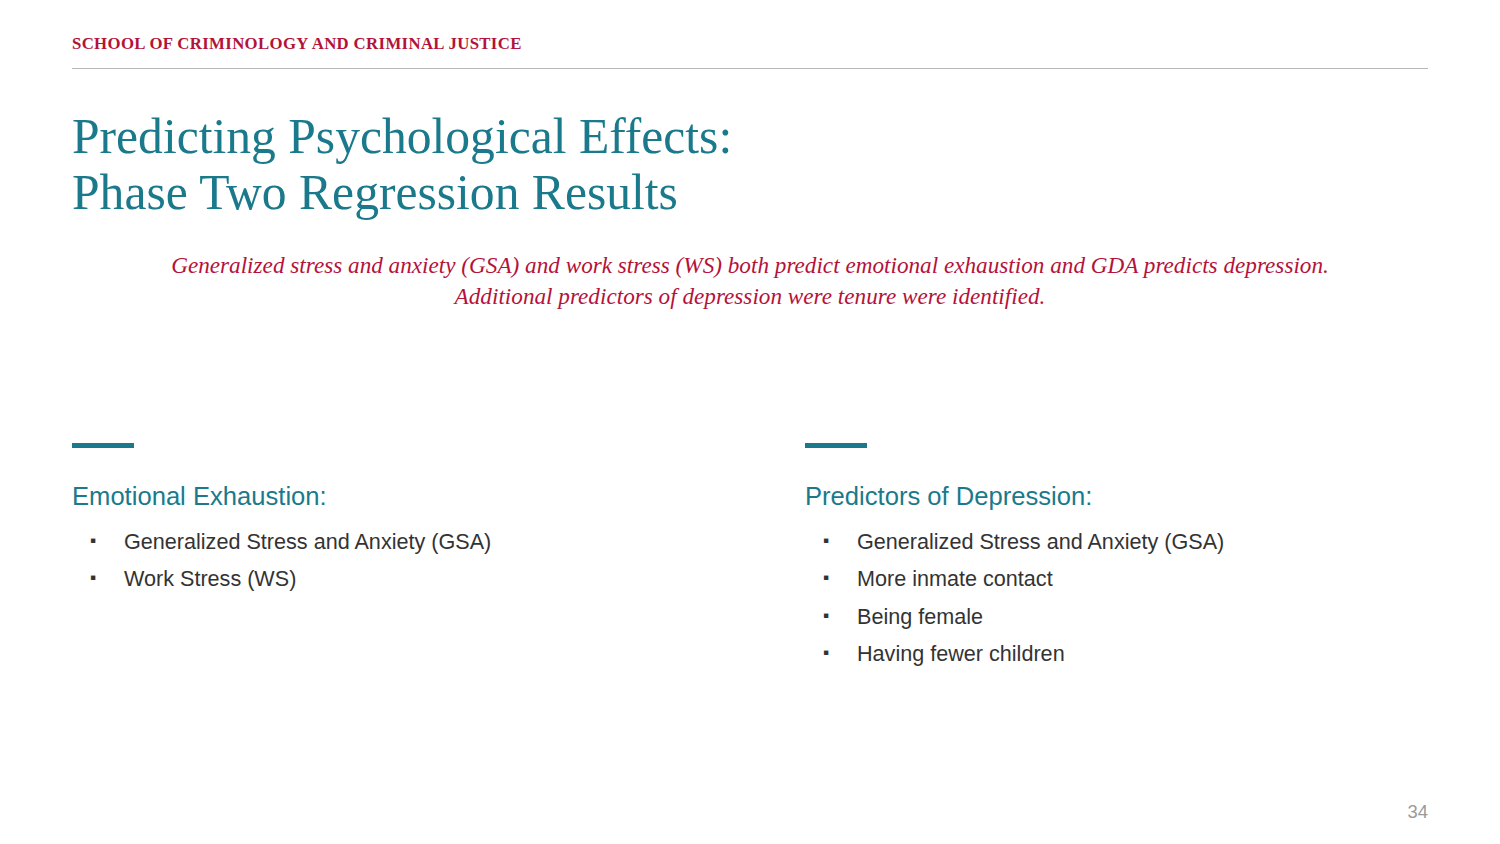School of Criminology and Criminal Justice
Predicting Psychological Effects:
Phase Two Regression Results
Generalized stress and anxiety (GSA) and work stress (WS) both predict emotional exhaustion and GDA predicts depression.
Additional predictors of depression were tenure were identified.
Emotional Exhaustion:
Generalized Stress and Anxiety (GSA)
Work Stress (WS)
Predictors of Depression:
Generalized Stress and Anxiety (GSA)
More inmate contact
Being female
Having fewer children
34